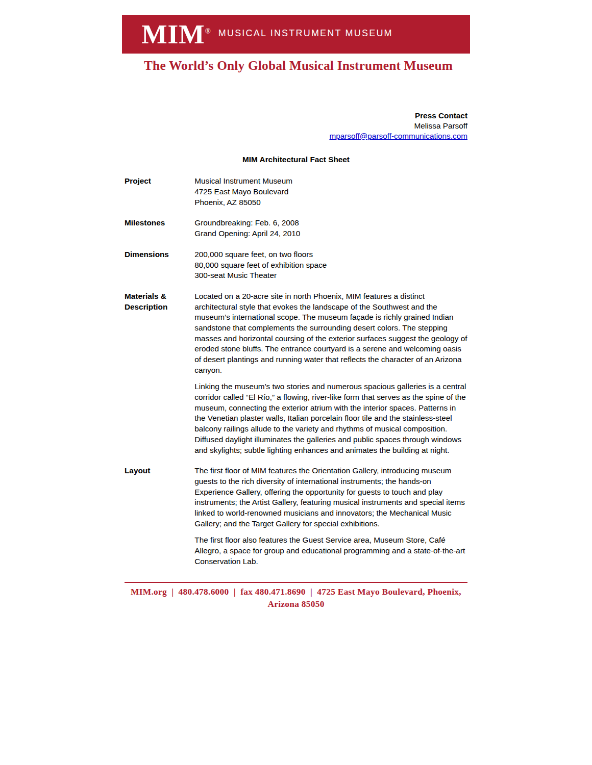MIM® MUSICAL INSTRUMENT MUSEUM
The World’s Only Global Musical Instrument Museum
Press Contact
Melissa Parsoff
mparsoff@parsoff-communications.com
MIM Architectural Fact Sheet
| Project | Musical Instrument Museum 4725 East Mayo Boulevard Phoenix, AZ 85050 |
| Milestones | Groundbreaking: Feb. 6, 2008 Grand Opening: April 24, 2010 |
| Dimensions | 200,000 square feet, on two floors 80,000 square feet of exhibition space 300-seat Music Theater |
| Materials & Description | Located on a 20-acre site in north Phoenix, MIM features a distinct architectural style that evokes the landscape of the Southwest and the museum’s international scope. The museum façade is richly grained Indian sandstone that complements the surrounding desert colors. The stepping masses and horizontal coursing of the exterior surfaces suggest the geology of eroded stone bluffs. The entrance courtyard is a serene and welcoming oasis of desert plantings and running water that reflects the character of an Arizona canyon. Linking the museum’s two stories and numerous spacious galleries is a central corridor called “El Río,” a flowing, river-like form that serves as the spine of the museum, connecting the exterior atrium with the interior spaces. Patterns in the Venetian plaster walls, Italian porcelain floor tile and the stainless-steel balcony railings allude to the variety and rhythms of musical composition. Diffused daylight illuminates the galleries and public spaces through windows and skylights; subtle lighting enhances and animates the building at night. |
| Layout | The first floor of MIM features the Orientation Gallery, introducing museum guests to the rich diversity of international instruments; the hands-on Experience Gallery, offering the opportunity for guests to touch and play instruments; the Artist Gallery, featuring musical instruments and special items linked to world-renowned musicians and innovators; the Mechanical Music Gallery; and the Target Gallery for special exhibitions. The first floor also features the Guest Service area, Museum Store, Café Allegro, a space for group and educational programming and a state-of-the-art Conservation Lab. |
MIM.org | 480.478.6000 | fax 480.471.8690 | 4725 East Mayo Boulevard, Phoenix, Arizona 85050